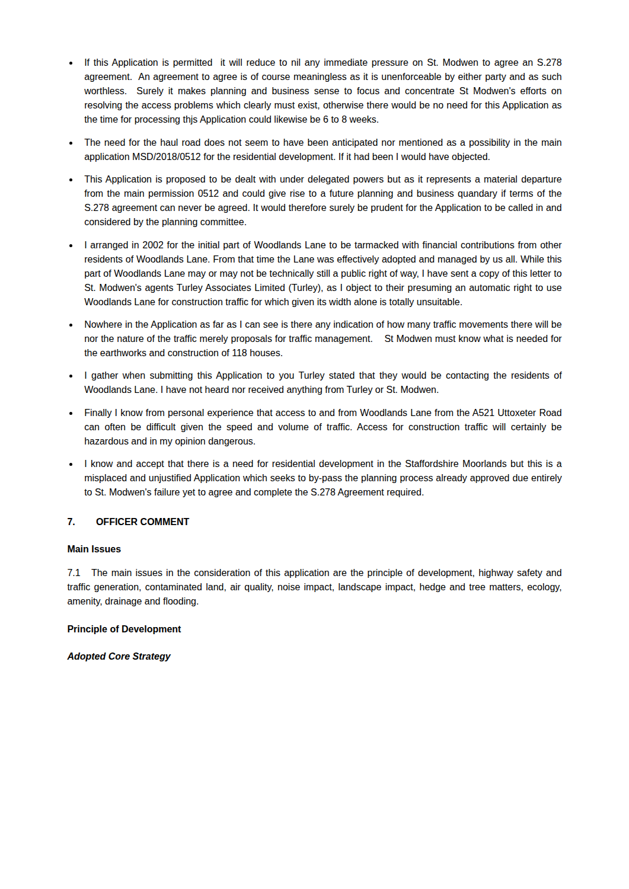If this Application is permitted it will reduce to nil any immediate pressure on St. Modwen to agree an S.278 agreement. An agreement to agree is of course meaningless as it is unenforceable by either party and as such worthless. Surely it makes planning and business sense to focus and concentrate St Modwen's efforts on resolving the access problems which clearly must exist, otherwise there would be no need for this Application as the time for processing thjs Application could likewise be 6 to 8 weeks.
The need for the haul road does not seem to have been anticipated nor mentioned as a possibility in the main application MSD/2018/0512 for the residential development. If it had been I would have objected.
This Application is proposed to be dealt with under delegated powers but as it represents a material departure from the main permission 0512 and could give rise to a future planning and business quandary if terms of the S.278 agreement can never be agreed. It would therefore surely be prudent for the Application to be called in and considered by the planning committee.
I arranged in 2002 for the initial part of Woodlands Lane to be tarmacked with financial contributions from other residents of Woodlands Lane. From that time the Lane was effectively adopted and managed by us all. While this part of Woodlands Lane may or may not be technically still a public right of way, I have sent a copy of this letter to St. Modwen's agents Turley Associates Limited (Turley), as I object to their presuming an automatic right to use Woodlands Lane for construction traffic for which given its width alone is totally unsuitable.
Nowhere in the Application as far as I can see is there any indication of how many traffic movements there will be nor the nature of the traffic merely proposals for traffic management. St Modwen must know what is needed for the earthworks and construction of 118 houses.
I gather when submitting this Application to you Turley stated that they would be contacting the residents of Woodlands Lane. I have not heard nor received anything from Turley or St. Modwen.
Finally I know from personal experience that access to and from Woodlands Lane from the A521 Uttoxeter Road can often be difficult given the speed and volume of traffic. Access for construction traffic will certainly be hazardous and in my opinion dangerous.
I know and accept that there is a need for residential development in the Staffordshire Moorlands but this is a misplaced and unjustified Application which seeks to by-pass the planning process already approved due entirely to St. Modwen's failure yet to agree and complete the S.278 Agreement required.
7. OFFICER COMMENT
Main Issues
7.1 The main issues in the consideration of this application are the principle of development, highway safety and traffic generation, contaminated land, air quality, noise impact, landscape impact, hedge and tree matters, ecology, amenity, drainage and flooding.
Principle of Development
Adopted Core Strategy